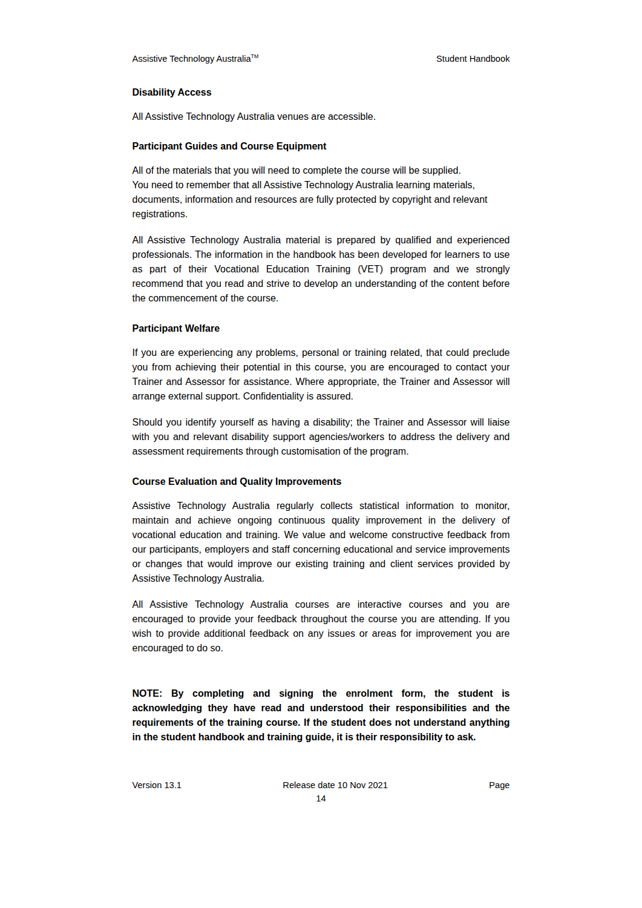Assistive Technology AustraliaTM
Student Handbook
Disability Access
All Assistive Technology Australia venues are accessible.
Participant Guides and Course Equipment
All of the materials that you will need to complete the course will be supplied.
You need to remember that all Assistive Technology Australia learning materials, documents, information and resources are fully protected by copyright and relevant registrations.
All Assistive Technology Australia material is prepared by qualified and experienced professionals. The information in the handbook has been developed for learners to use as part of their Vocational Education Training (VET) program and we strongly recommend that you read and strive to develop an understanding of the content before the commencement of the course.
Participant Welfare
If you are experiencing any problems, personal or training related, that could preclude you from achieving their potential in this course, you are encouraged to contact your Trainer and Assessor for assistance. Where appropriate, the Trainer and Assessor will arrange external support. Confidentiality is assured.
Should you identify yourself as having a disability; the Trainer and Assessor will liaise with you and relevant disability support agencies/workers to address the delivery and assessment requirements through customisation of the program.
Course Evaluation and Quality Improvements
Assistive Technology Australia regularly collects statistical information to monitor, maintain and achieve ongoing continuous quality improvement in the delivery of vocational education and training. We value and welcome constructive feedback from our participants, employers and staff concerning educational and service improvements or changes that would improve our existing training and client services provided by Assistive Technology Australia.
All Assistive Technology Australia courses are interactive courses and you are encouraged to provide your feedback throughout the course you are attending. If you wish to provide additional feedback on any issues or areas for improvement you are encouraged to do so.
NOTE: By completing and signing the enrolment form, the student is acknowledging they have read and understood their responsibilities and the requirements of the training course. If the student does not understand anything in the student handbook and training guide, it is their responsibility to ask.
Version 13.1
Release date 10 Nov 2021
Page
14